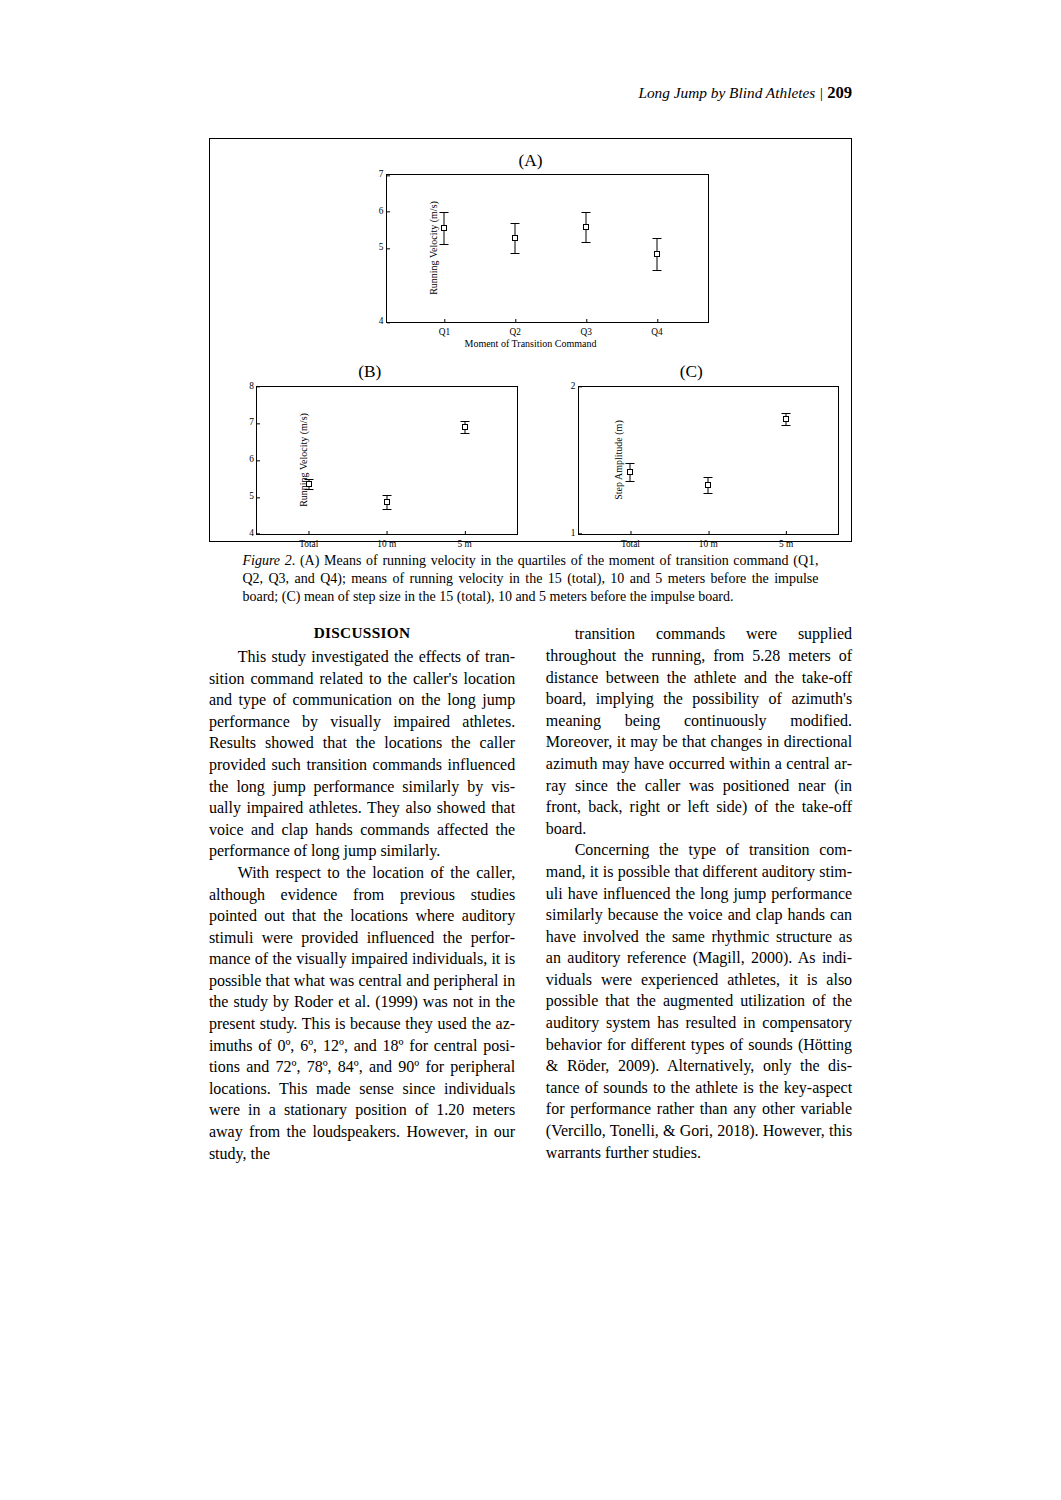Long Jump by Blind Athletes | 209
(A)
Running Velocity (m/s)
7
6
5
4
Q1
Q2
Q3
Q4
Moment of Transition Command
(B)
Running Velocity (m/s)
8
7
6
5
4
Total
10 m
5 m
(C)
Step Amplitude (m)
2
1
Total
10 m
5 m
Figure 2. (A) Means of running velocity in the quartiles of the moment of transition command (Q1, Q2, Q3, and Q4); means of running velocity in the 15 (total), 10 and 5 meters before the impulse board; (C) mean of step size in the 15 (total), 10 and 5 meters before the impulse board.
DISCUSSION
This study investigated the effects of transition command related to the caller's location and type of communication on the long jump performance by visually impaired athletes. Results showed that the locations the caller provided such transition commands influenced the long jump performance similarly by visually impaired athletes. They also showed that voice and clap hands commands affected the performance of long jump similarly.
With respect to the location of the caller, although evidence from previous studies pointed out that the locations where auditory stimuli were provided influenced the performance of the visually impaired individuals, it is possible that what was central and peripheral in the study by Roder et al. (1999) was not in the present study. This is because they used the azimuths of 0º, 6º, 12º, and 18º for central positions and 72º, 78º, 84º, and 90º for peripheral locations. This made sense since individuals were in a stationary position of 1.20 meters away from the loudspeakers. However, in our study, the
transition commands were supplied throughout the running, from 5.28 meters of distance between the athlete and the take-off board, implying the possibility of azimuth's meaning being continuously modified. Moreover, it may be that changes in directional azimuth may have occurred within a central array since the caller was positioned near (in front, back, right or left side) of the take-off board.
Concerning the type of transition command, it is possible that different auditory stimuli have influenced the long jump performance similarly because the voice and clap hands can have involved the same rhythmic structure as an auditory reference (Magill, 2000). As individuals were experienced athletes, it is also possible that the augmented utilization of the auditory system has resulted in compensatory behavior for different types of sounds (Hötting & Röder, 2009). Alternatively, only the distance of sounds to the athlete is the key-aspect for performance rather than any other variable (Vercillo, Tonelli, & Gori, 2018). However, this warrants further studies.